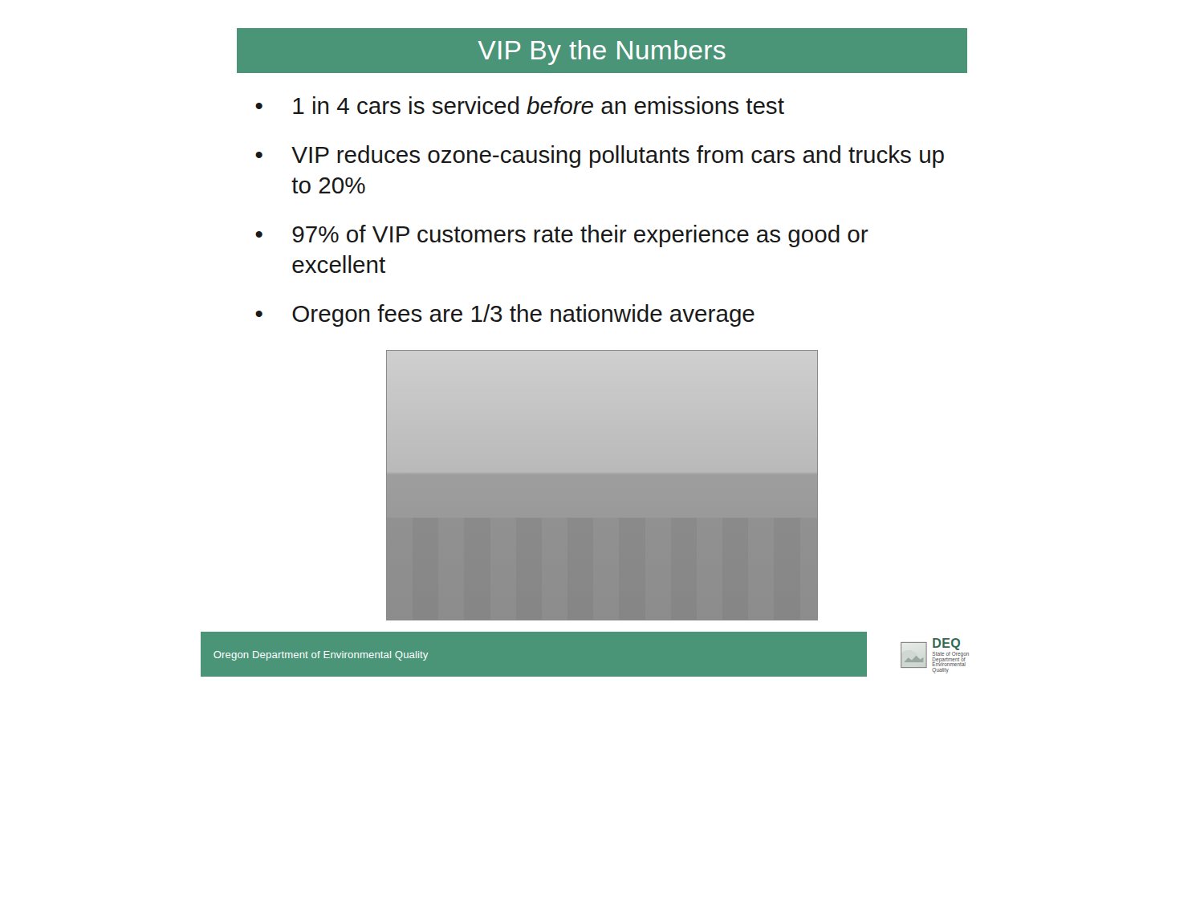VIP By the Numbers
1 in 4 cars is serviced before an emissions test
VIP reduces ozone-causing pollutants from cars and trucks up to 20%
97% of VIP customers rate their experience as good or excellent
Oregon fees are 1/3 the nationwide average
Oregon Department of Environmental Quality
DEQ
State of Oregon
Department of
Environmental
Quality